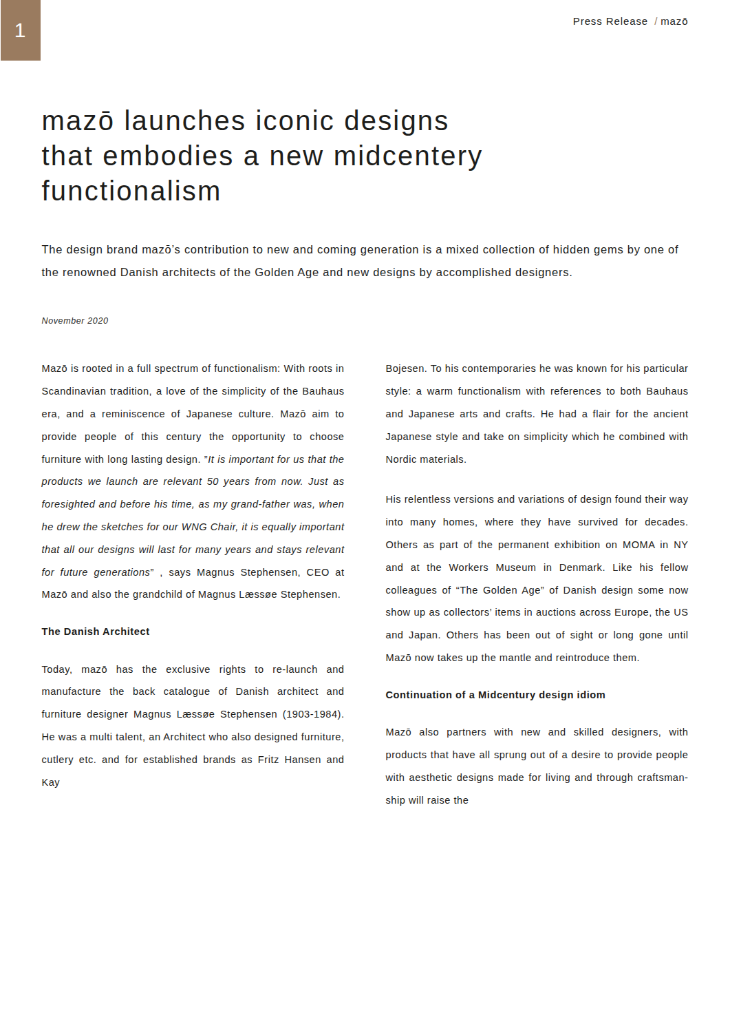1
Press Release /mazō
mazō launches iconic designs
that embodies a new midcentery
functionalism
The design brand mazō’s contribution to new and coming generation is a mixed collection of hidden gems by one of the renowned Danish architects of the Golden Age and new designs by accomplished designers.
November 2020
Mazō is rooted in a full spectrum of functionalism: With roots in Scandinavian tradition, a love of the simplicity of the Bauhaus era, and a reminiscence of Japanese culture. Mazō aim to provide people of this century the opportunity to choose furniture with long lasting design. ”It is important for us that the products we launch are relevant 50 years from now. Just as foresighted and before his time, as my grand-father was, when he drew the sketches for our WNG Chair, it is equally important that all our designs will last for many years and stays relevant for future generations” , says Magnus Stephensen, CEO at Mazō and also the grandchild of Magnus Læssøe Stephensen.
The Danish Architect
Today, mazō has the exclusive rights to re-launch and manufacture the back catalogue of Danish architect and furniture designer Magnus Læssøe Stephensen (1903-1984). He was a multi talent, an Architect who also designed furniture, cutlery etc. and for established brands as Fritz Hansen and Kay
Bojesen. To his contemporaries he was known for his particular style: a warm functionalism with references to both Bauhaus and Japanese arts and crafts. He had a flair for the ancient Japanese style and take on simplicity which he combined with Nordic materials.
His relentless versions and variations of design found their way into many homes, where they have survived for decades. Others as part of the permanent exhibition on MOMA in NY and at the Workers Museum in Denmark. Like his fellow colleagues of “The Golden Age” of Danish design some now show up as collectors’ items in auctions across Europe, the US and Japan. Others has been out of sight or long gone until Mazō now takes up the mantle and reintroduce them.
Continuation of a Midcentury design idiom
Mazō also partners with new and skilled designers, with products that have all sprung out of a desire to provide people with aesthetic designs made for living and through craftsman-ship will raise the